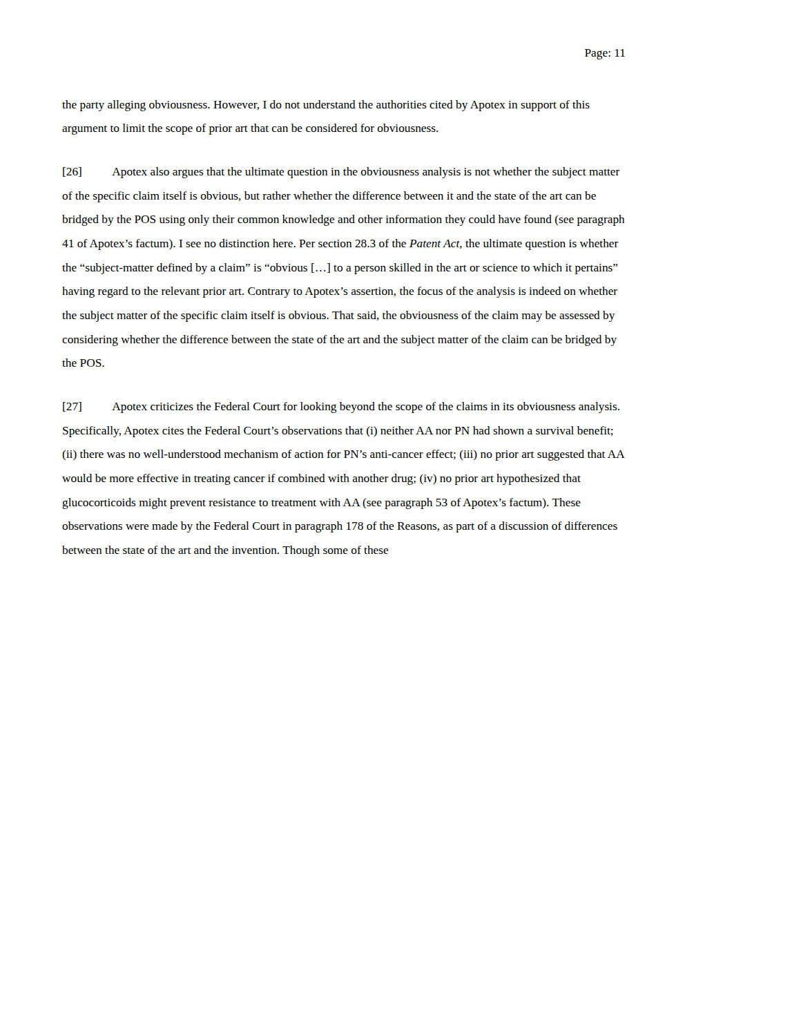Page: 11
the party alleging obviousness. However, I do not understand the authorities cited by Apotex in support of this argument to limit the scope of prior art that can be considered for obviousness.
[26] Apotex also argues that the ultimate question in the obviousness analysis is not whether the subject matter of the specific claim itself is obvious, but rather whether the difference between it and the state of the art can be bridged by the POS using only their common knowledge and other information they could have found (see paragraph 41 of Apotex’s factum). I see no distinction here. Per section 28.3 of the Patent Act, the ultimate question is whether the “subject-matter defined by a claim” is “obvious […] to a person skilled in the art or science to which it pertains” having regard to the relevant prior art. Contrary to Apotex’s assertion, the focus of the analysis is indeed on whether the subject matter of the specific claim itself is obvious. That said, the obviousness of the claim may be assessed by considering whether the difference between the state of the art and the subject matter of the claim can be bridged by the POS.
[27] Apotex criticizes the Federal Court for looking beyond the scope of the claims in its obviousness analysis. Specifically, Apotex cites the Federal Court’s observations that (i) neither AA nor PN had shown a survival benefit; (ii) there was no well-understood mechanism of action for PN’s anti-cancer effect; (iii) no prior art suggested that AA would be more effective in treating cancer if combined with another drug; (iv) no prior art hypothesized that glucocorticoids might prevent resistance to treatment with AA (see paragraph 53 of Apotex’s factum). These observations were made by the Federal Court in paragraph 178 of the Reasons, as part of a discussion of differences between the state of the art and the invention. Though some of these